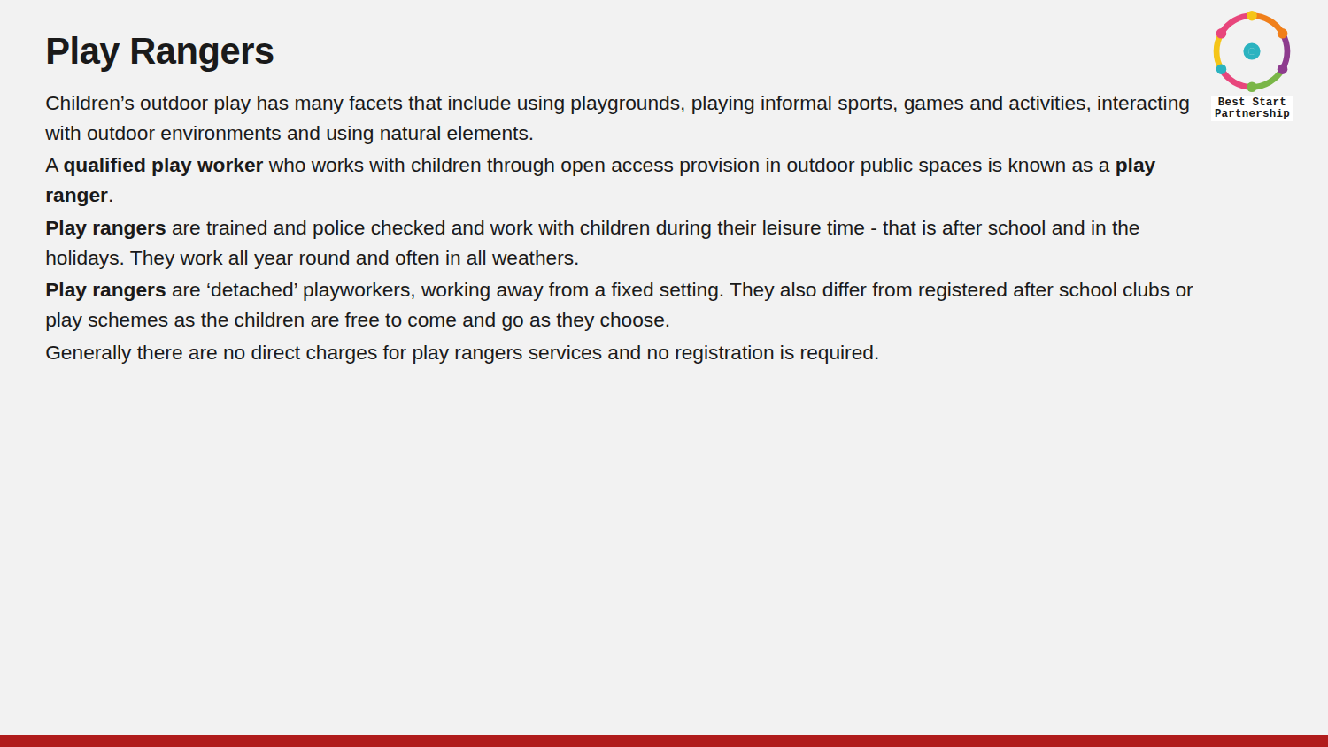Best Start
Partnership
Play Rangers
Children’s outdoor play has many facets that include using playgrounds, playing informal sports, games and activities, interacting with outdoor environments and using natural elements.
A qualified play worker who works with children through open access provision in outdoor public spaces is known as a play ranger.
Play rangers are trained and police checked and work with children during their leisure time - that is after school and in the holidays. They work all year round and often in all weathers.
Play rangers are ‘detached’ playworkers, working away from a fixed setting. They also differ from registered after school clubs or play schemes as the children are free to come and go as they choose.
Generally there are no direct charges for play rangers services and no registration is required.